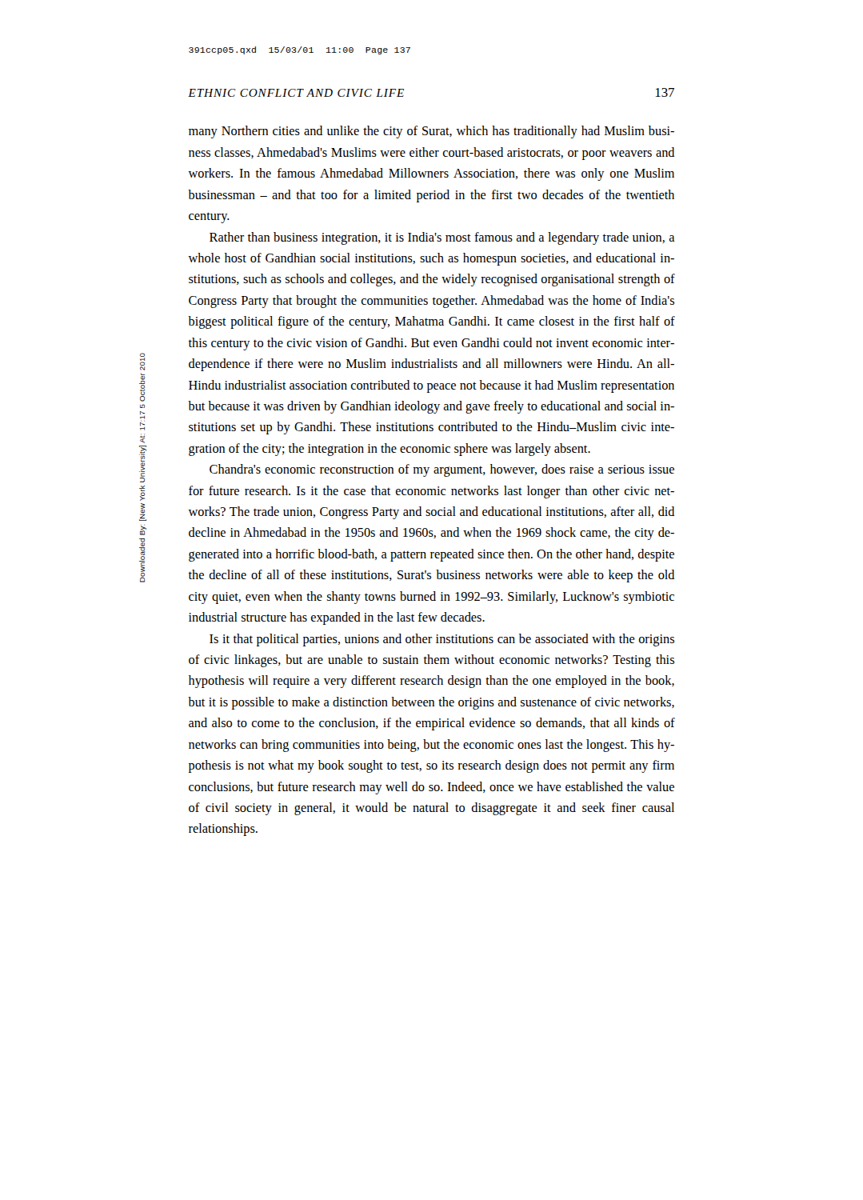391ccp05.qxd 15/03/01 11:00 Page 137
Downloaded By: [New York University] At: 17:17 5 October 2010
ETHNIC CONFLICT AND CIVIC LIFE 137
many Northern cities and unlike the city of Surat, which has traditionally had Muslim business classes, Ahmedabad's Muslims were either court-based aristocrats, or poor weavers and workers. In the famous Ahmedabad Millowners Association, there was only one Muslim businessman – and that too for a limited period in the first two decades of the twentieth century.
Rather than business integration, it is India's most famous and a legendary trade union, a whole host of Gandhian social institutions, such as homespun societies, and educational institutions, such as schools and colleges, and the widely recognised organisational strength of Congress Party that brought the communities together. Ahmedabad was the home of India's biggest political figure of the century, Mahatma Gandhi. It came closest in the first half of this century to the civic vision of Gandhi. But even Gandhi could not invent economic interdependence if there were no Muslim industrialists and all millowners were Hindu. An all-Hindu industrialist association contributed to peace not because it had Muslim representation but because it was driven by Gandhian ideology and gave freely to educational and social institutions set up by Gandhi. These institutions contributed to the Hindu–Muslim civic integration of the city; the integration in the economic sphere was largely absent.
Chandra's economic reconstruction of my argument, however, does raise a serious issue for future research. Is it the case that economic networks last longer than other civic networks? The trade union, Congress Party and social and educational institutions, after all, did decline in Ahmedabad in the 1950s and 1960s, and when the 1969 shock came, the city degenerated into a horrific blood-bath, a pattern repeated since then. On the other hand, despite the decline of all of these institutions, Surat's business networks were able to keep the old city quiet, even when the shanty towns burned in 1992–93. Similarly, Lucknow's symbiotic industrial structure has expanded in the last few decades.
Is it that political parties, unions and other institutions can be associated with the origins of civic linkages, but are unable to sustain them without economic networks? Testing this hypothesis will require a very different research design than the one employed in the book, but it is possible to make a distinction between the origins and sustenance of civic networks, and also to come to the conclusion, if the empirical evidence so demands, that all kinds of networks can bring communities into being, but the economic ones last the longest. This hypothesis is not what my book sought to test, so its research design does not permit any firm conclusions, but future research may well do so. Indeed, once we have established the value of civil society in general, it would be natural to disaggregate it and seek finer causal relationships.